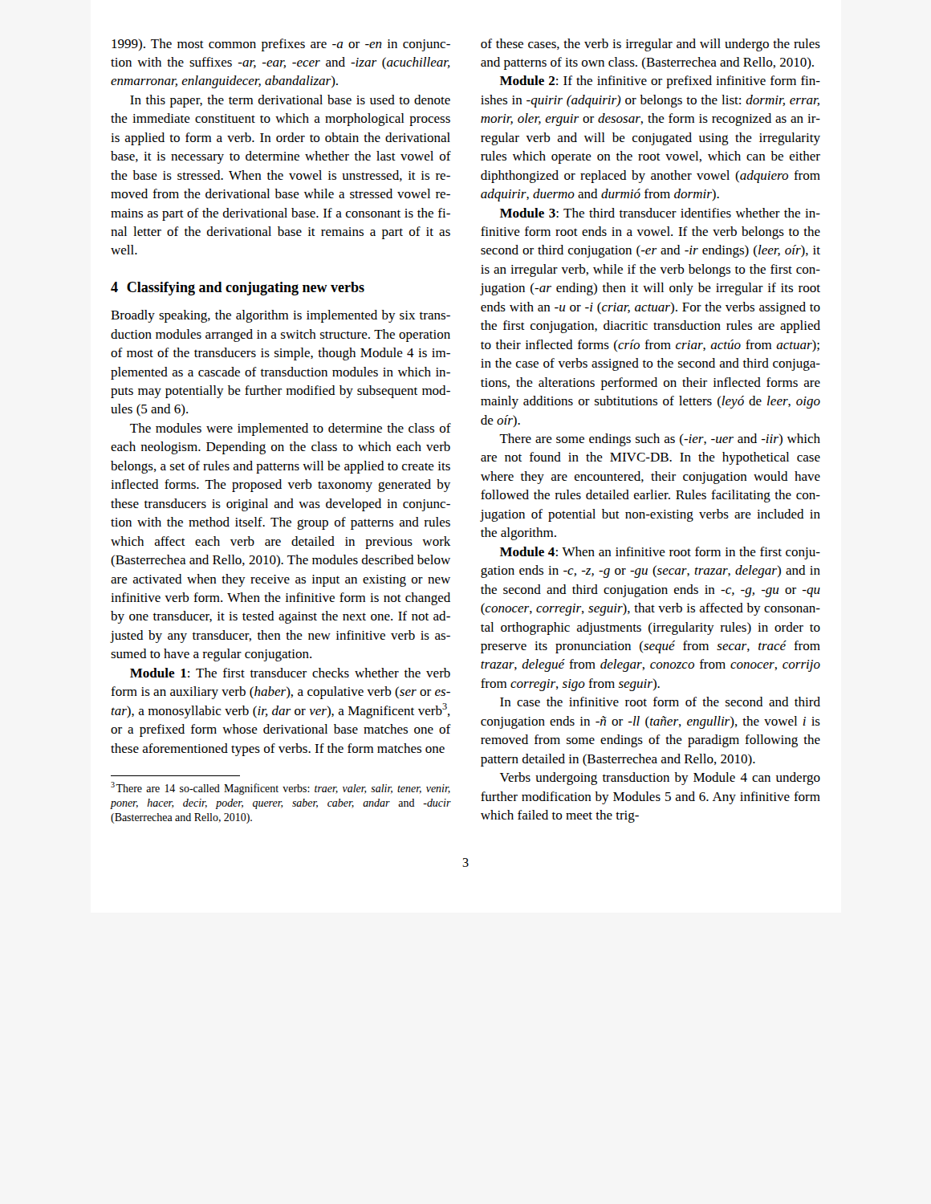1999). The most common prefixes are -a or -en in conjunction with the suffixes -ar, -ear, -ecer and -izar (acuchillear, enmarronar, enlanguidecer, abandalizar).
In this paper, the term derivational base is used to denote the immediate constituent to which a morphological process is applied to form a verb. In order to obtain the derivational base, it is necessary to determine whether the last vowel of the base is stressed. When the vowel is unstressed, it is removed from the derivational base while a stressed vowel remains as part of the derivational base. If a consonant is the final letter of the derivational base it remains a part of it as well.
4 Classifying and conjugating new verbs
Broadly speaking, the algorithm is implemented by six transduction modules arranged in a switch structure. The operation of most of the transducers is simple, though Module 4 is implemented as a cascade of transduction modules in which inputs may potentially be further modified by subsequent modules (5 and 6).
The modules were implemented to determine the class of each neologism. Depending on the class to which each verb belongs, a set of rules and patterns will be applied to create its inflected forms. The proposed verb taxonomy generated by these transducers is original and was developed in conjunction with the method itself. The group of patterns and rules which affect each verb are detailed in previous work (Basterrechea and Rello, 2010). The modules described below are activated when they receive as input an existing or new infinitive verb form. When the infinitive form is not changed by one transducer, it is tested against the next one. If not adjusted by any transducer, then the new infinitive verb is assumed to have a regular conjugation.
Module 1: The first transducer checks whether the verb form is an auxiliary verb (haber), a copulative verb (ser or estar), a monosyllabic verb (ir, dar or ver), a Magnificent verb3, or a prefixed form whose derivational base matches one of these aforementioned types of verbs. If the form matches one
3There are 14 so-called Magnificent verbs: traer, valer, salir, tener, venir, poner, hacer, decir, poder, querer, saber, caber, andar and -ducir (Basterrechea and Rello, 2010).
of these cases, the verb is irregular and will undergo the rules and patterns of its own class. (Basterrechea and Rello, 2010).
Module 2: If the infinitive or prefixed infinitive form finishes in -quirir (adquirir) or belongs to the list: dormir, errar, morir, oler, erguir or desosar, the form is recognized as an irregular verb and will be conjugated using the irregularity rules which operate on the root vowel, which can be either diphthongized or replaced by another vowel (adquiero from adquirir, duermo and durmió from dormir).
Module 3: The third transducer identifies whether the infinitive form root ends in a vowel. If the verb belongs to the second or third conjugation (-er and -ir endings) (leer, oír), it is an irregular verb, while if the verb belongs to the first conjugation (-ar ending) then it will only be irregular if its root ends with an -u or -i (criar, actuar). For the verbs assigned to the first conjugation, diacritic transduction rules are applied to their inflected forms (crío from criar, actúo from actuar); in the case of verbs assigned to the second and third conjugations, the alterations performed on their inflected forms are mainly additions or subtitutions of letters (leyó de leer, oigo de oír).
There are some endings such as (-ier, -uer and -iir) which are not found in the MIVC-DB. In the hypothetical case where they are encountered, their conjugation would have followed the rules detailed earlier. Rules facilitating the conjugation of potential but non-existing verbs are included in the algorithm.
Module 4: When an infinitive root form in the first conjugation ends in -c, -z, -g or -gu (secar, trazar, delegar) and in the second and third conjugation ends in -c, -g, -gu or -qu (conocer, corregir, seguir), that verb is affected by consonantal orthographic adjustments (irregularity rules) in order to preserve its pronunciation (sequé from secar, tracé from trazar, delegué from delegar, conozco from conocer, corrijo from corregir, sigo from seguir).
In case the infinitive root form of the second and third conjugation ends in -ñ or -ll (tañer, engullir), the vowel i is removed from some endings of the paradigm following the pattern detailed in (Basterrechea and Rello, 2010).
Verbs undergoing transduction by Module 4 can undergo further modification by Modules 5 and 6. Any infinitive form which failed to meet the trig-
3